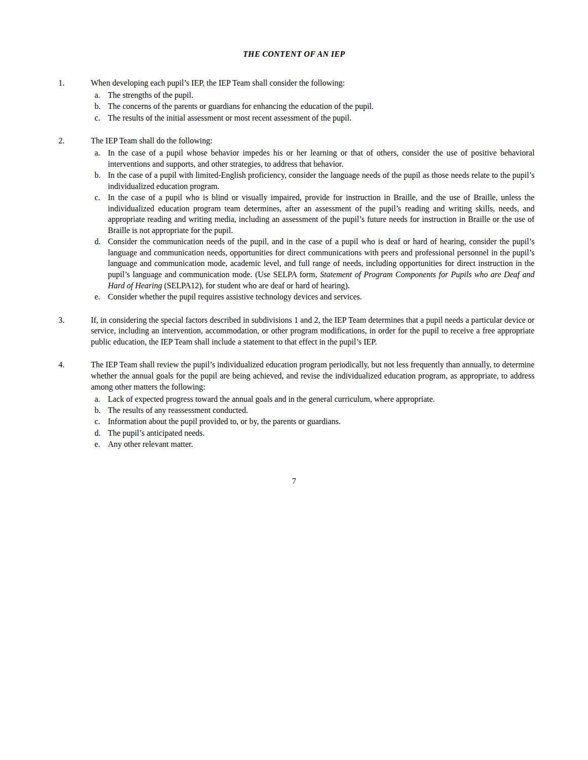THE CONTENT OF AN IEP
1.
When developing each pupil’s IEP, the IEP Team shall consider the following:
a. The strengths of the pupil.
b. The concerns of the parents or guardians for enhancing the education of the pupil.
c. The results of the initial assessment or most recent assessment of the pupil.
2.
The IEP Team shall do the following:
a. In the case of a pupil whose behavior impedes his or her learning or that of others, consider the use of positive behavioral interventions and supports, and other strategies, to address that behavior.
b. In the case of a pupil with limited-English proficiency, consider the language needs of the pupil as those needs relate to the pupil’s individualized education program.
c. In the case of a pupil who is blind or visually impaired, provide for instruction in Braille, and the use of Braille, unless the individualized education program team determines, after an assessment of the pupil’s reading and writing skills, needs, and appropriate reading and writing media, including an assessment of the pupil’s future needs for instruction in Braille or the use of Braille is not appropriate for the pupil.
d. Consider the communication needs of the pupil, and in the case of a pupil who is deaf or hard of hearing, consider the pupil’s language and communication needs, opportunities for direct communications with peers and professional personnel in the pupil’s language and communication mode, academic level, and full range of needs, including opportunities for direct instruction in the pupil’s language and communication mode. (Use SELPA form, Statement of Program Components for Pupils who are Deaf and Hard of Hearing (SELPA12), for student who are deaf or hard of hearing).
e. Consider whether the pupil requires assistive technology devices and services.
3.
If, in considering the special factors described in subdivisions 1 and 2, the IEP Team determines that a pupil needs a particular device or service, including an intervention, accommodation, or other program modifications, in order for the pupil to receive a free appropriate public education, the IEP Team shall include a statement to that effect in the pupil’s IEP.
4.
The IEP Team shall review the pupil’s individualized education program periodically, but not less frequently than annually, to determine whether the annual goals for the pupil are being achieved, and revise the individualized education program, as appropriate, to address among other matters the following:
a. Lack of expected progress toward the annual goals and in the general curriculum, where appropriate.
b. The results of any reassessment conducted.
c. Information about the pupil provided to, or by, the parents or guardians.
d. The pupil’s anticipated needs.
e. Any other relevant matter.
7